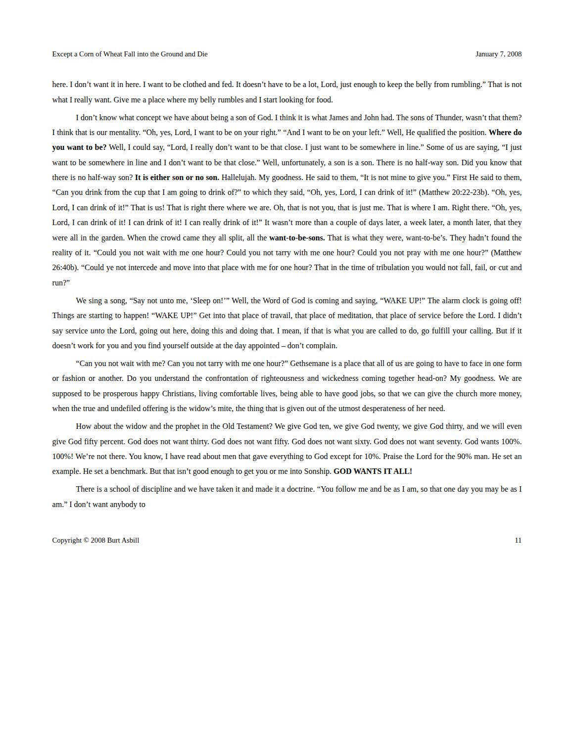Except a Corn of Wheat Fall into the Ground and Die
January 7, 2008
here. I don’t want it in here. I want to be clothed and fed. It doesn’t have to be a lot, Lord, just enough to keep the belly from rumbling.” That is not what I really want. Give me a place where my belly rumbles and I start looking for food.
I don’t know what concept we have about being a son of God. I think it is what James and John had. The sons of Thunder, wasn’t that them? I think that is our mentality. “Oh, yes, Lord, I want to be on your right.” “And I want to be on your left.” Well, He qualified the position. Where do you want to be? Well, I could say, “Lord, I really don’t want to be that close. I just want to be somewhere in line.” Some of us are saying, “I just want to be somewhere in line and I don’t want to be that close.” Well, unfortunately, a son is a son. There is no half-way son. Did you know that there is no half-way son? It is either son or no son. Hallelujah. My goodness. He said to them, “It is not mine to give you.” First He said to them, “Can you drink from the cup that I am going to drink of?” to which they said, “Oh, yes, Lord, I can drink of it!” (Matthew 20:22-23b). “Oh, yes, Lord, I can drink of it!” That is us! That is right there where we are. Oh, that is not you, that is just me. That is where I am. Right there. “Oh, yes, Lord, I can drink of it! I can drink of it! I can really drink of it!” It wasn’t more than a couple of days later, a week later, a month later, that they were all in the garden. When the crowd came they all split, all the want-to-be-sons. That is what they were, want-to-be’s. They hadn’t found the reality of it. “Could you not wait with me one hour? Could you not tarry with me one hour? Could you not pray with me one hour?” (Matthew 26:40b). “Could ye not intercede and move into that place with me for one hour? That in the time of tribulation you would not fall, fail, or cut and run?”
We sing a song, “Say not unto me, ‘Sleep on!’” Well, the Word of God is coming and saying, “WAKE UP!” The alarm clock is going off! Things are starting to happen! “WAKE UP!” Get into that place of travail, that place of meditation, that place of service before the Lord. I didn’t say service unto the Lord, going out here, doing this and doing that. I mean, if that is what you are called to do, go fulfill your calling. But if it doesn’t work for you and you find yourself outside at the day appointed – don’t complain.
“Can you not wait with me? Can you not tarry with me one hour?” Gethsemane is a place that all of us are going to have to face in one form or fashion or another. Do you understand the confrontation of righteousness and wickedness coming together head-on? My goodness. We are supposed to be prosperous happy Christians, living comfortable lives, being able to have good jobs, so that we can give the church more money, when the true and undefiled offering is the widow’s mite, the thing that is given out of the utmost desperateness of her need.
How about the widow and the prophet in the Old Testament? We give God ten, we give God twenty, we give God thirty, and we will even give God fifty percent. God does not want thirty. God does not want fifty. God does not want sixty. God does not want seventy. God wants 100%. 100%! We’re not there. You know, I have read about men that gave everything to God except for 10%. Praise the Lord for the 90% man. He set an example. He set a benchmark. But that isn’t good enough to get you or me into Sonship. GOD WANTS IT ALL!
There is a school of discipline and we have taken it and made it a doctrine. “You follow me and be as I am, so that one day you may be as I am.” I don’t want anybody to
Copyright © 2008 Burt Asbill
11